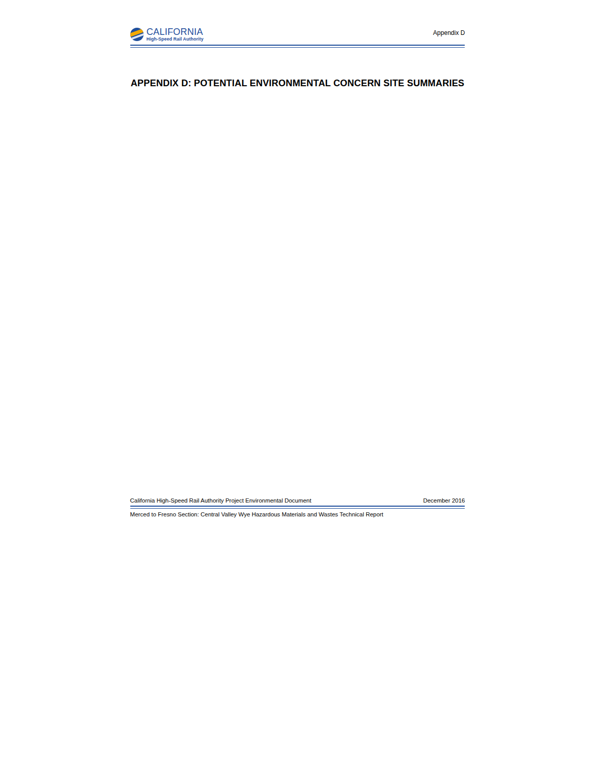CALIFORNIA High-Speed Rail Authority
Appendix D
APPENDIX D: POTENTIAL ENVIRONMENTAL CONCERN SITE SUMMARIES
California High-Speed Rail Authority Project Environmental Document December 2016
Merced to Fresno Section: Central Valley Wye Hazardous Materials and Wastes Technical Report